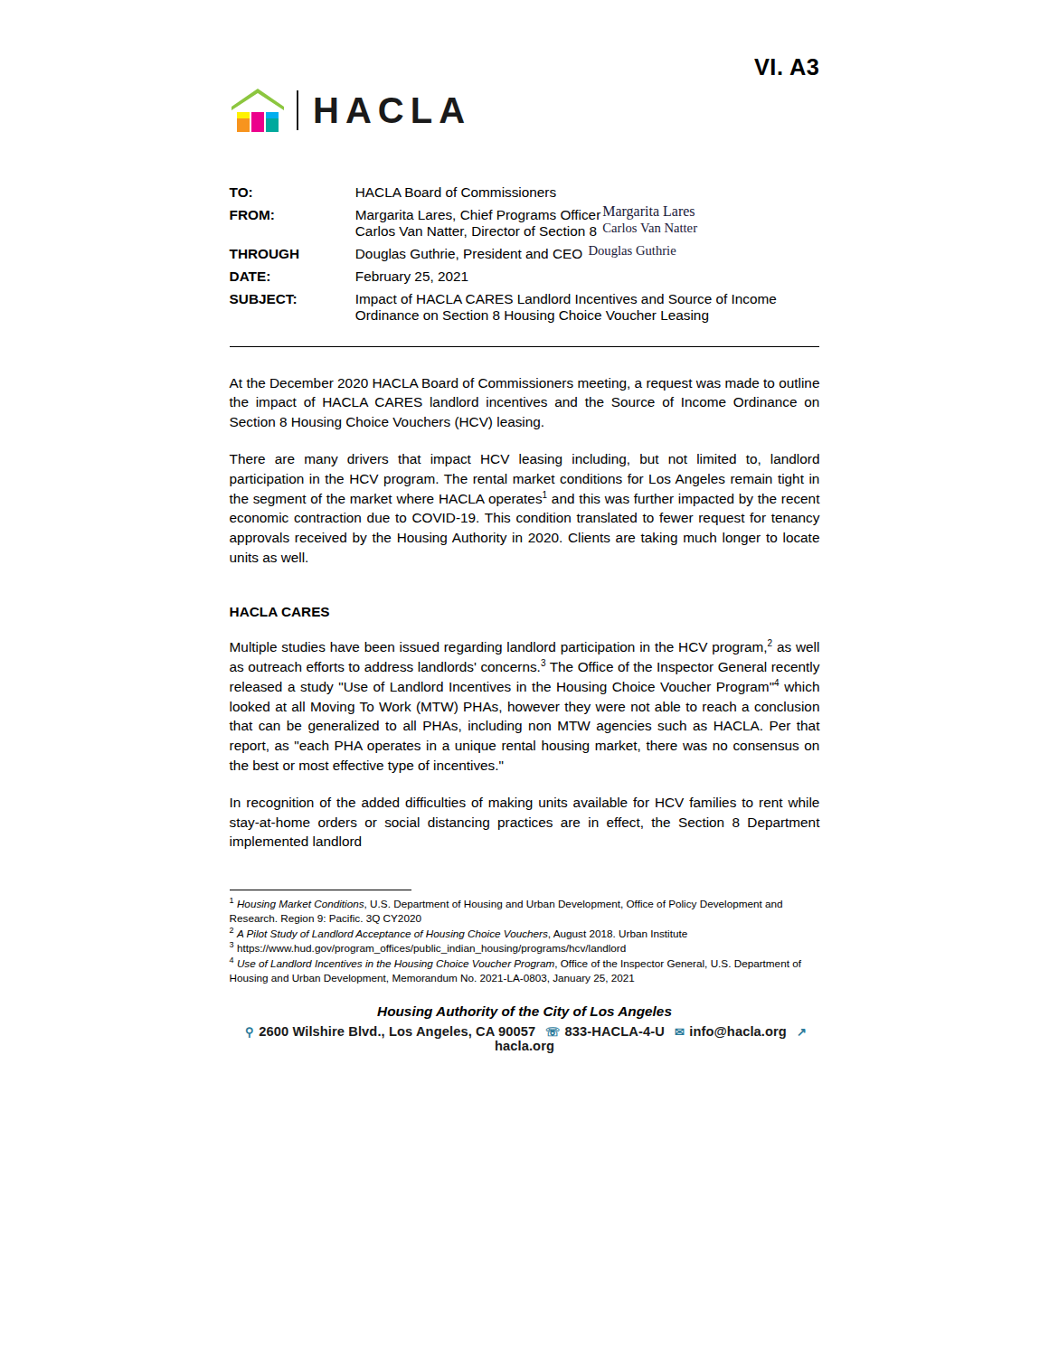VI. A3
HACLA
| TO: | HACLA Board of Commissioners |
| FROM: | Margarita Lares, Chief Programs Officer Margarita Lares Carlos Van Natter, Director of Section 8 Carlos Van Natter |
| THROUGH | Douglas Guthrie, President and CEO Douglas Guthrie |
| DATE: | February 25, 2021 |
| SUBJECT: | Impact of HACLA CARES Landlord Incentives and Source of Income Ordinance on Section 8 Housing Choice Voucher Leasing |
At the December 2020 HACLA Board of Commissioners meeting, a request was made to outline the impact of HACLA CARES landlord incentives and the Source of Income Ordinance on Section 8 Housing Choice Vouchers (HCV) leasing.
There are many drivers that impact HCV leasing including, but not limited to, landlord participation in the HCV program. The rental market conditions for Los Angeles remain tight in the segment of the market where HACLA operates1 and this was further impacted by the recent economic contraction due to COVID-19. This condition translated to fewer request for tenancy approvals received by the Housing Authority in 2020. Clients are taking much longer to locate units as well.
HACLA CARES
Multiple studies have been issued regarding landlord participation in the HCV program,2 as well as outreach efforts to address landlords' concerns.3 The Office of the Inspector General recently released a study "Use of Landlord Incentives in the Housing Choice Voucher Program"4 which looked at all Moving To Work (MTW) PHAs, however they were not able to reach a conclusion that can be generalized to all PHAs, including non MTW agencies such as HACLA. Per that report, as "each PHA operates in a unique rental housing market, there was no consensus on the best or most effective type of incentives."
In recognition of the added difficulties of making units available for HCV families to rent while stay-at-home orders or social distancing practices are in effect, the Section 8 Department implemented landlord
1 Housing Market Conditions, U.S. Department of Housing and Urban Development, Office of Policy Development and Research. Region 9: Pacific. 3Q CY2020
2 A Pilot Study of Landlord Acceptance of Housing Choice Vouchers, August 2018. Urban Institute
3 https://www.hud.gov/program_offices/public_indian_housing/programs/hcv/landlord
4 Use of Landlord Incentives in the Housing Choice Voucher Program, Office of the Inspector General, U.S. Department of Housing and Urban Development, Memorandum No. 2021-LA-0803, January 25, 2021
Housing Authority of the City of Los Angeles
⚲ 2600 Wilshire Blvd., Los Angeles, CA 90057 ☏ 833-HACLA-4-U ✉ info@hacla.org ↗ hacla.org